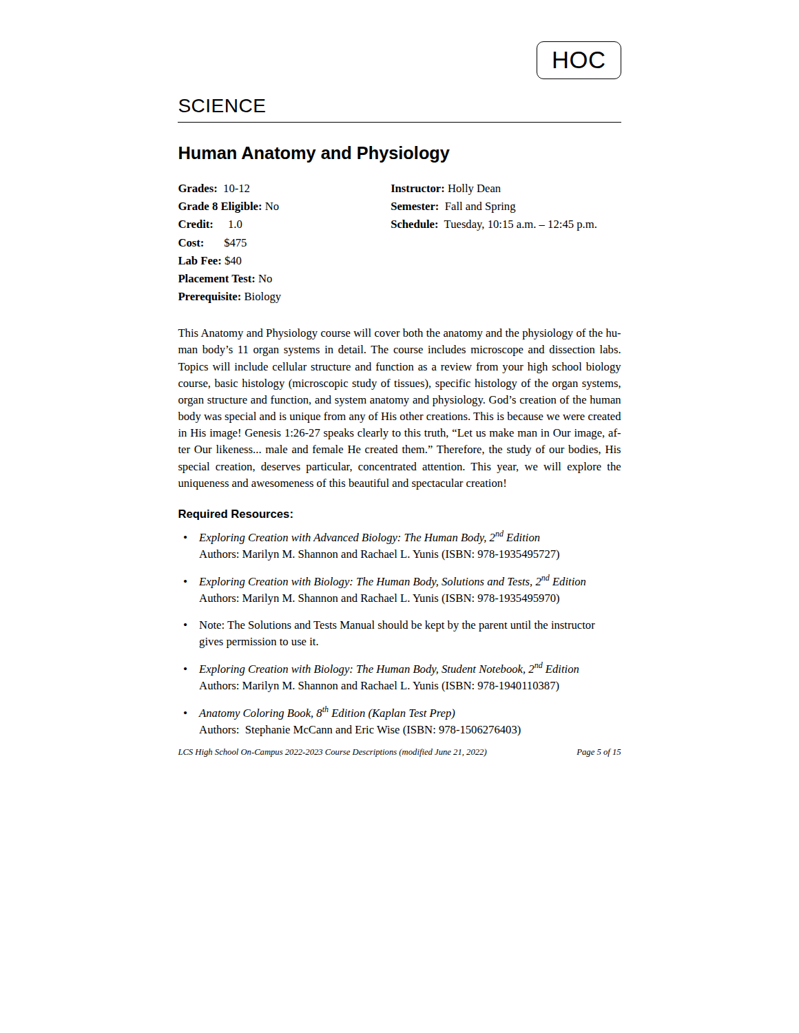HOC
Science
Human Anatomy and Physiology
| Grades: 10-12 | Instructor: Holly Dean |
| Grade 8 Eligible: No | Semester: Fall and Spring |
| Credit: 1.0 | Schedule: Tuesday, 10:15 a.m. – 12:45 p.m. |
| Cost: $475 | |
| Lab Fee: $40 | |
| Placement Test: No | |
| Prerequisite: Biology | |
This Anatomy and Physiology course will cover both the anatomy and the physiology of the human body’s 11 organ systems in detail. The course includes microscope and dissection labs. Topics will include cellular structure and function as a review from your high school biology course, basic histology (microscopic study of tissues), specific histology of the organ systems, organ structure and function, and system anatomy and physiology. God’s creation of the human body was special and is unique from any of His other creations. This is because we were created in His image! Genesis 1:26-27 speaks clearly to this truth, “Let us make man in Our image, after Our likeness... male and female He created them.” Therefore, the study of our bodies, His special creation, deserves particular, concentrated attention. This year, we will explore the uniqueness and awesomeness of this beautiful and spectacular creation!
Required Resources:
Exploring Creation with Advanced Biology: The Human Body, 2nd Edition
Authors: Marilyn M. Shannon and Rachael L. Yunis (ISBN: 978-1935495727)
Exploring Creation with Biology: The Human Body, Solutions and Tests, 2nd Edition
Authors: Marilyn M. Shannon and Rachael L. Yunis (ISBN: 978-1935495970)
Note: The Solutions and Tests Manual should be kept by the parent until the instructor gives permission to use it.
Exploring Creation with Biology: The Human Body, Student Notebook, 2nd Edition
Authors: Marilyn M. Shannon and Rachael L. Yunis (ISBN: 978-1940110387)
Anatomy Coloring Book, 8th Edition (Kaplan Test Prep)
Authors: Stephanie McCann and Eric Wise (ISBN: 978-1506276403)
LCS High School On-Campus 2022-2023 Course Descriptions (modified June 21, 2022) Page 5 of 15